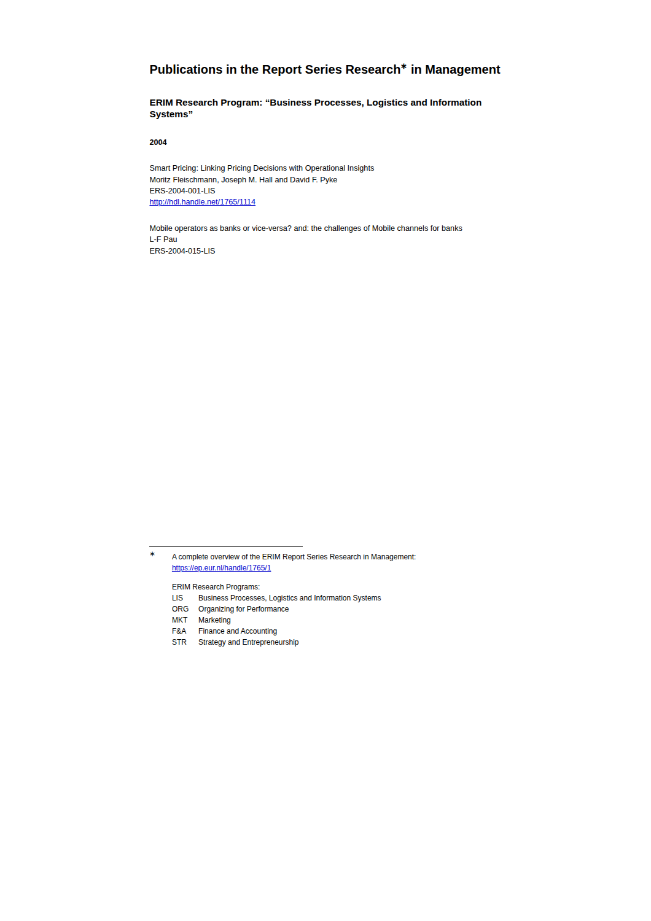Publications in the Report Series Research∗ in Management
ERIM Research Program: “Business Processes, Logistics and Information Systems”
2004
Smart Pricing: Linking Pricing Decisions with Operational Insights
Moritz Fleischmann, Joseph M. Hall and David F. Pyke
ERS-2004-001-LIS
http://hdl.handle.net/1765/1114
Mobile operators as banks or vice-versa? and: the challenges of Mobile channels for banks
L-F Pau
ERS-2004-015-LIS
∗
A complete overview of the ERIM Report Series Research in Management:
https://ep.eur.nl/handle/1765/1
ERIM Research Programs:
LIS Business Processes, Logistics and Information Systems
ORG Organizing for Performance
MKT Marketing
F&A Finance and Accounting
STR Strategy and Entrepreneurship